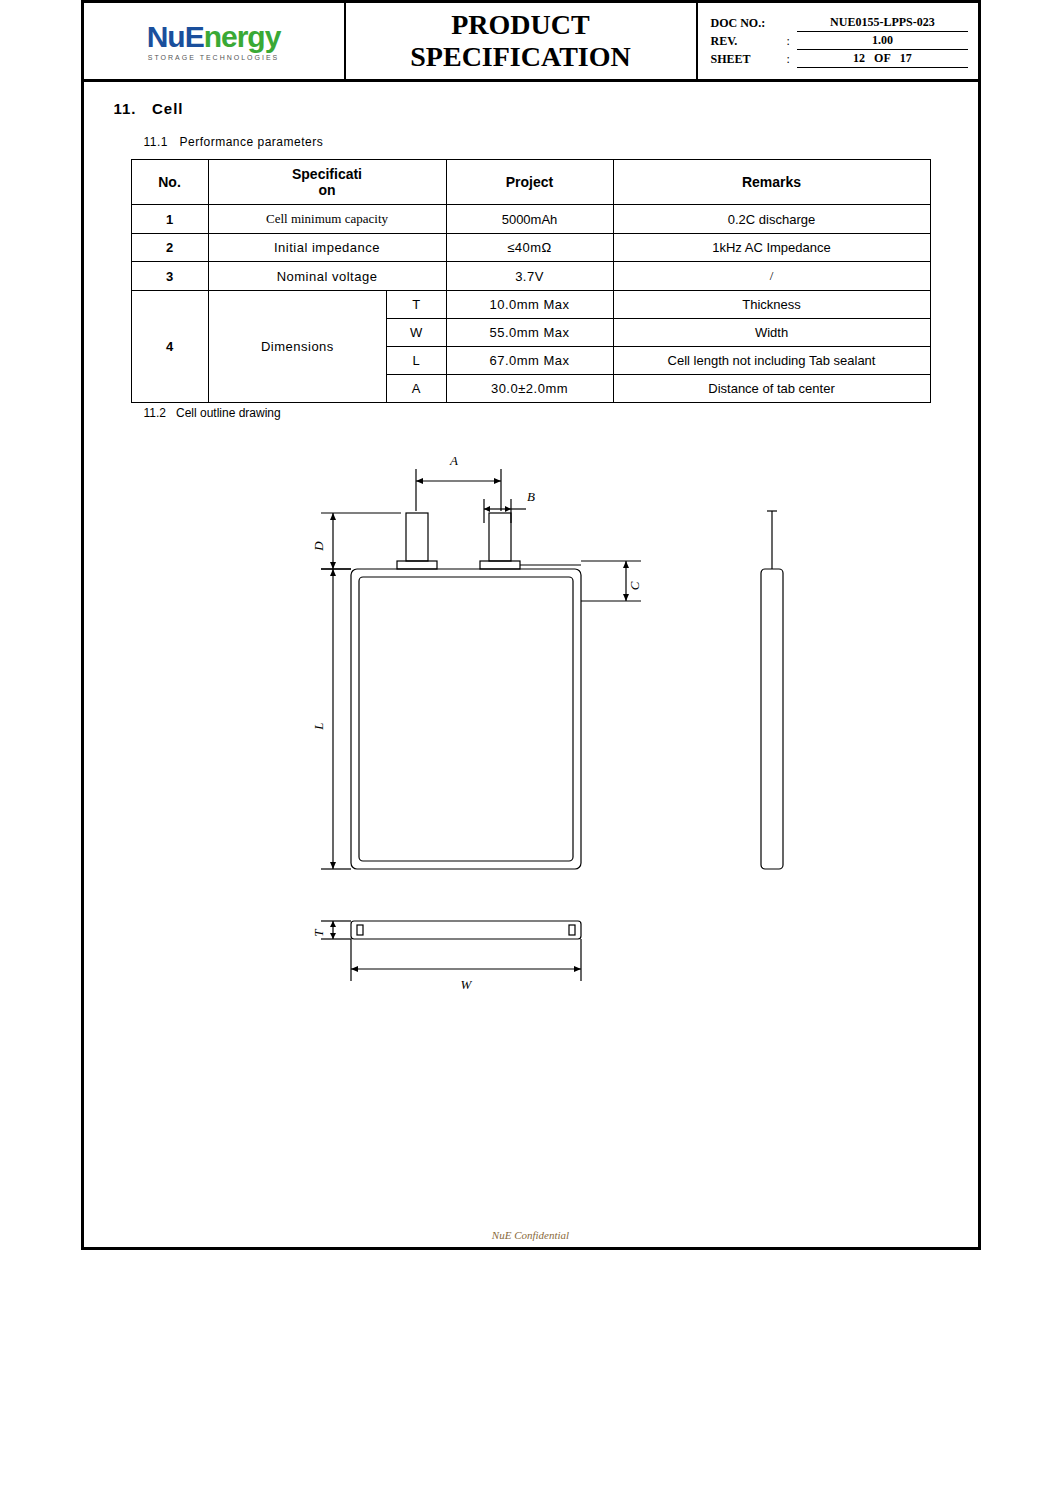NuE nergy
STORAGE TECHNOLOGIES
PRODUCT
SPECIFICATION
| DOC NO.: | | NUE0155-LPPS-023 |
| REV. | : | 1.00 |
| SHEET | : | 12 OF 17 |
11. Cell
11.1 Performance parameters
| No. | Specificati on | Project | Remarks |
| --- | --- | --- | --- |
| 1 | Cell minimum capacity | 5000mAh | 0.2C discharge |
| 2 | Initial impedance | ≤40mΩ | 1kHz AC Impedance |
| 3 | Nominal voltage | 3.7V | / |
| 4 | Dimensions | T | 10.0mm Max | Thickness |
| W | 55.0mm Max | Width |
| L | 67.0mm Max | Cell length not including Tab sealant |
| A | 30.0±2.0mm | Distance of tab center |
11.2 Cell outline drawing
A B D C L T W
NuE Confidential